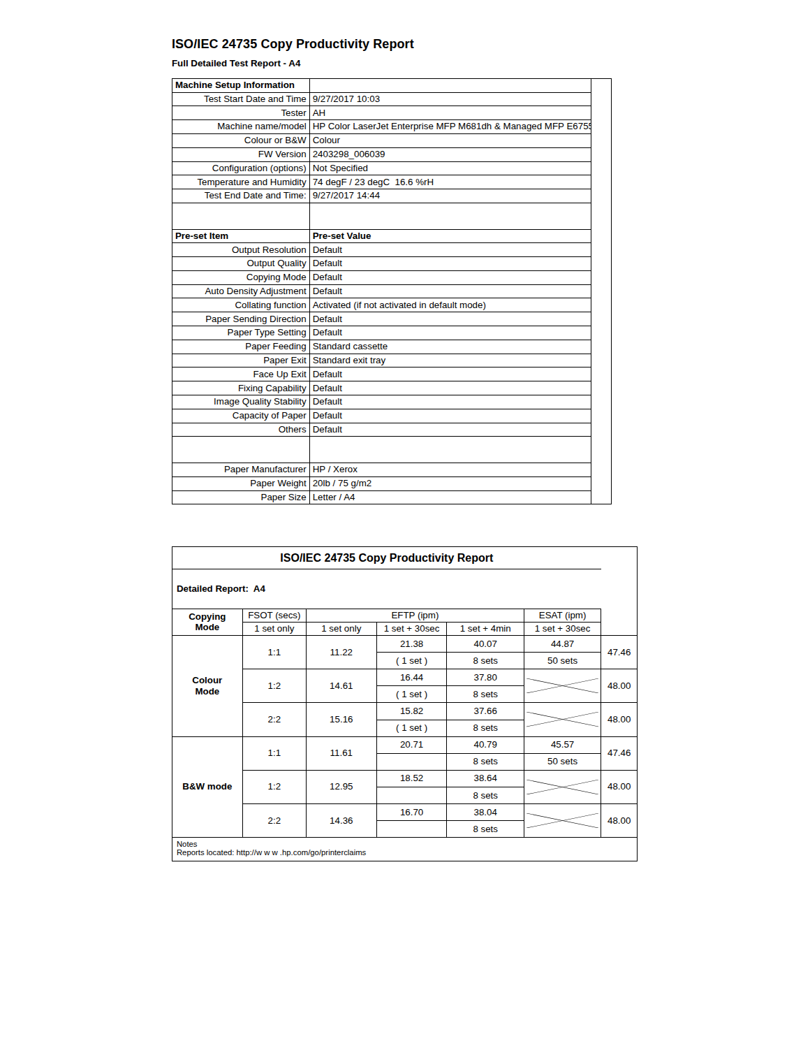ISO/IEC 24735 Copy Productivity Report
Full Detailed Test Report - A4
| Machine Setup Information | | |
| Test Start Date and Time | 9/27/2017 10:03 | |
| Tester | AH | |
| Machine name/model | HP Color LaserJet Enterprise MFP M681dh & Managed MFP E67550dh | |
| Colour or B&W | Colour | |
| FW Version | 2403298_006039 | |
| Configuration (options) | Not Specified | |
| Temperature and Humidity | 74 degF / 23 degC 16.6 %rH | |
| Test End Date and Time: | 9/27/2017 14:44 | |
| Pre-set Item | Pre-set Value | |
| Output Resolution | Default | |
| Output Quality | Default | |
| Copying Mode | Default | |
| Auto Density Adjustment | Default | |
| Collating function | Activated (if not activated in default mode) | |
| Paper Sending Direction | Default | |
| Paper Type Setting | Default | |
| Paper Feeding | Standard cassette | |
| Paper Exit | Standard exit tray | |
| Face Up Exit | Default | |
| Fixing Capability | Default | |
| Image Quality Stability | Default | |
| Capacity of Paper | Default | |
| Others | Default | |
| Paper Manufacturer | HP / Xerox | |
| Paper Weight | 20lb / 75 g/m2 | |
| Paper Size | Letter / A4 | |
| ISO/IEC 24735 Copy Productivity Report |
| Detailed Report: A4 | | | | |
| Copying Mode | FSOT (secs) | EFTP (ipm) | ESAT (ipm) |
| 1 set only | 1 set only | 1 set + 30sec | 1 set + 4min | 1 set + 30sec |
| Colour Mode | 1:1 | 11.22 | 21.38 | 40.07 | 44.87 | 47.46 |
| ( 1 set ) | 8 sets | 50 sets |
| 1:2 | 14.61 | 16.44 | 37.80 | | 48.00 |
| ( 1 set ) | 8 sets |
| 2:2 | 15.16 | 15.82 | 37.66 | | 48.00 |
| ( 1 set ) | 8 sets |
| B&W mode | 1:1 | 11.61 | 20.71 | 40.79 | 45.57 | 47.46 |
| | 8 sets | 50 sets |
| 1:2 | 12.95 | 18.52 | 38.64 | | 48.00 |
| | 8 sets |
| 2:2 | 14.36 | 16.70 | 38.04 | | 48.00 |
| | 8 sets |
Notes
Reports located: http://w w w .hp.com/go/printerclaims